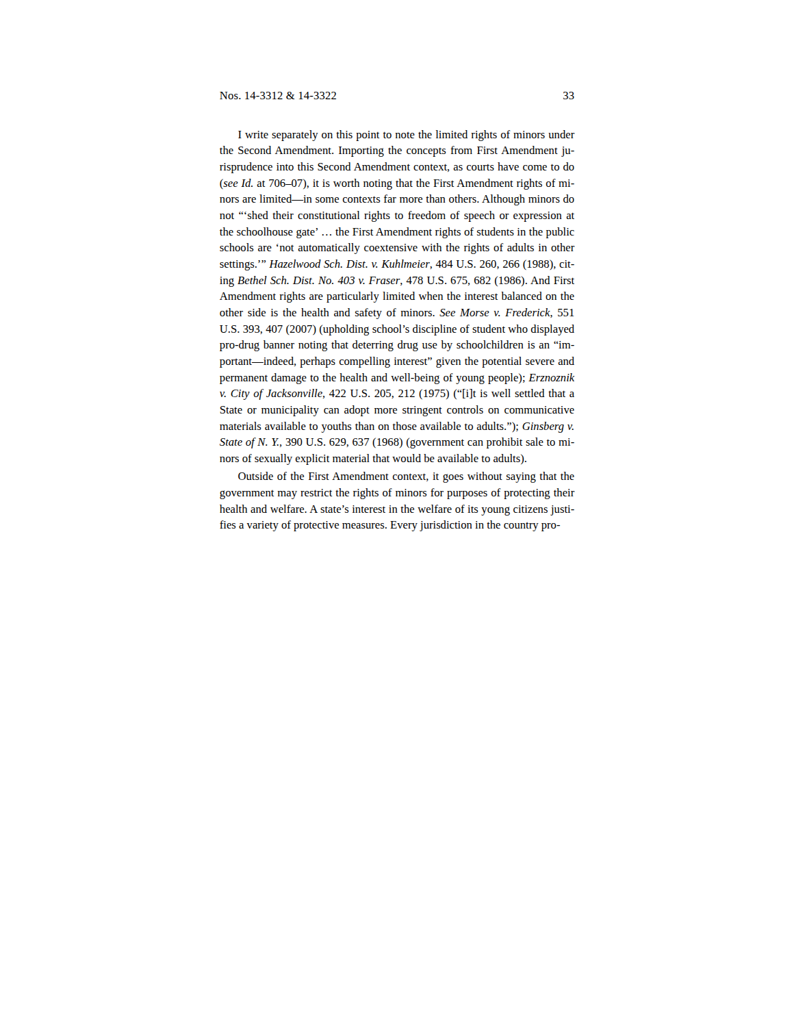Nos. 14-3312 & 14-3322 33
I write separately on this point to note the limited rights of minors under the Second Amendment. Importing the concepts from First Amendment jurisprudence into this Second Amendment context, as courts have come to do (see Id. at 706–07), it is worth noting that the First Amendment rights of minors are limited—in some contexts far more than others. Although minors do not “‘shed their constitutional rights to freedom of speech or expression at the schoolhouse gate’ … the First Amendment rights of students in the public schools are ‘not automatically coextensive with the rights of adults in other settings.’” Hazelwood Sch. Dist. v. Kuhlmeier, 484 U.S. 260, 266 (1988), citing Bethel Sch. Dist. No. 403 v. Fraser, 478 U.S. 675, 682 (1986). And First Amendment rights are particularly limited when the interest balanced on the other side is the health and safety of minors. See Morse v. Frederick, 551 U.S. 393, 407 (2007) (upholding school’s discipline of student who displayed pro-drug banner noting that deterring drug use by schoolchildren is an “important—indeed, perhaps compelling interest” given the potential severe and permanent damage to the health and well-being of young people); Erznoznik v. City of Jacksonville, 422 U.S. 205, 212 (1975) (“[i]t is well settled that a State or municipality can adopt more stringent controls on communicative materials available to youths than on those available to adults.”); Ginsberg v. State of N. Y., 390 U.S. 629, 637 (1968) (government can prohibit sale to minors of sexually explicit material that would be available to adults).
Outside of the First Amendment context, it goes without saying that the government may restrict the rights of minors for purposes of protecting their health and welfare. A state’s interest in the welfare of its young citizens justifies a variety of protective measures. Every jurisdiction in the country pro-